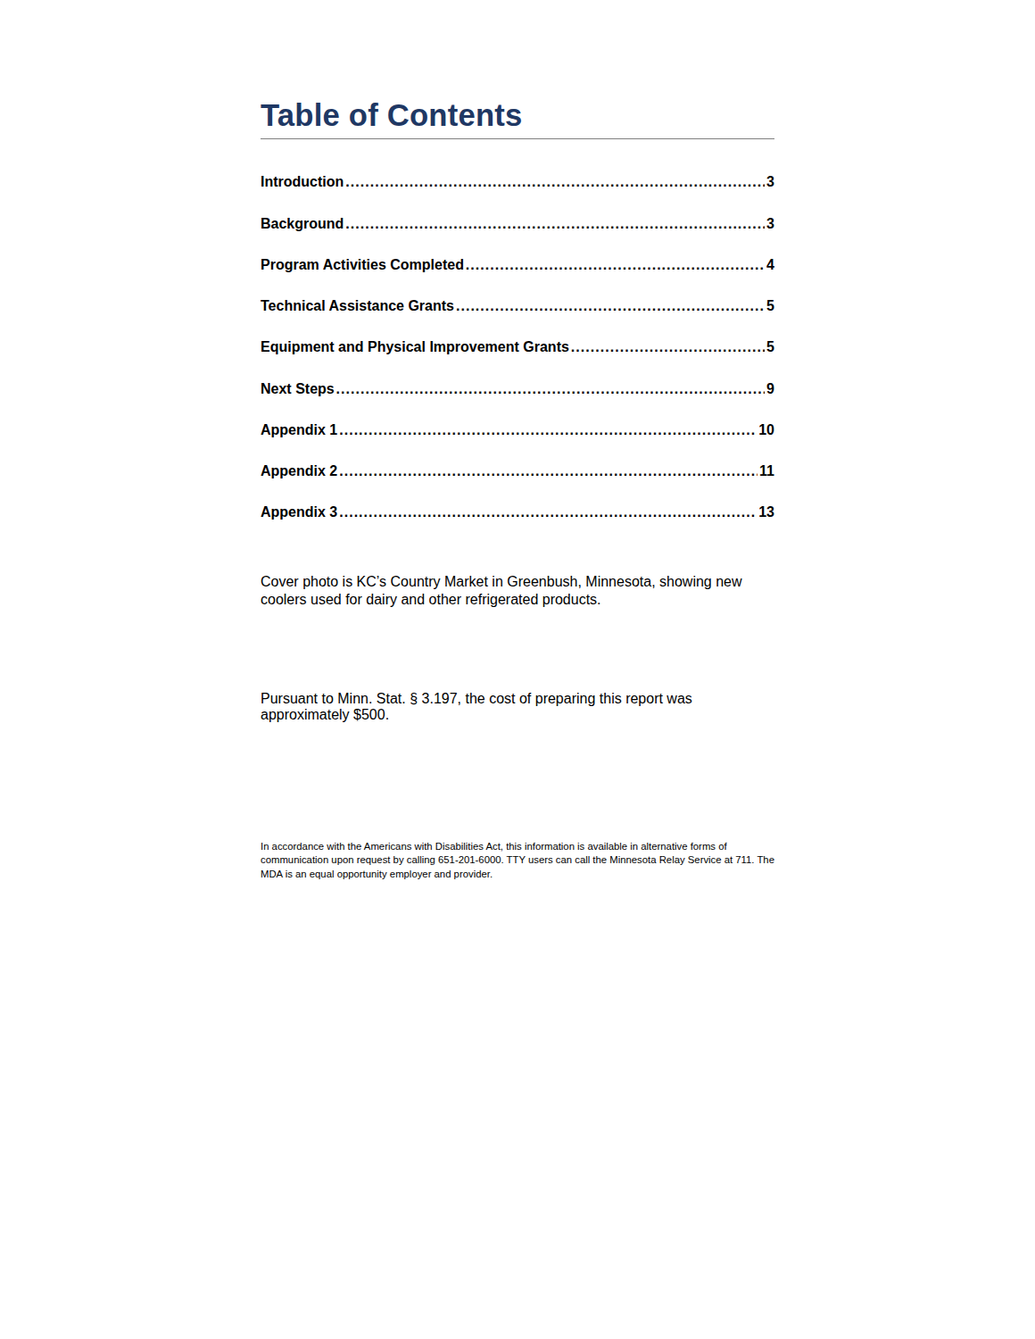Table of Contents
Introduction .................................................................................................................................. 3
Background .................................................................................................................................. 3
Program Activities Completed .................................................................................................................. 4
Technical Assistance Grants ...................................................................................................... 5
Equipment and Physical Improvement Grants .......................................................................... 5
Next Steps .................................................................................................................................. 9
Appendix 1 ................................................................................................................................ 10
Appendix 2 ................................................................................................................................ 11
Appendix 3 ................................................................................................................................ 13
Cover photo is KC’s Country Market in Greenbush, Minnesota, showing new coolers used for dairy and other refrigerated products.
Pursuant to Minn. Stat. § 3.197, the cost of preparing this report was approximately $500.
In accordance with the Americans with Disabilities Act, this information is available in alternative forms of communication upon request by calling 651-201-6000. TTY users can call the Minnesota Relay Service at 711. The MDA is an equal opportunity employer and provider.